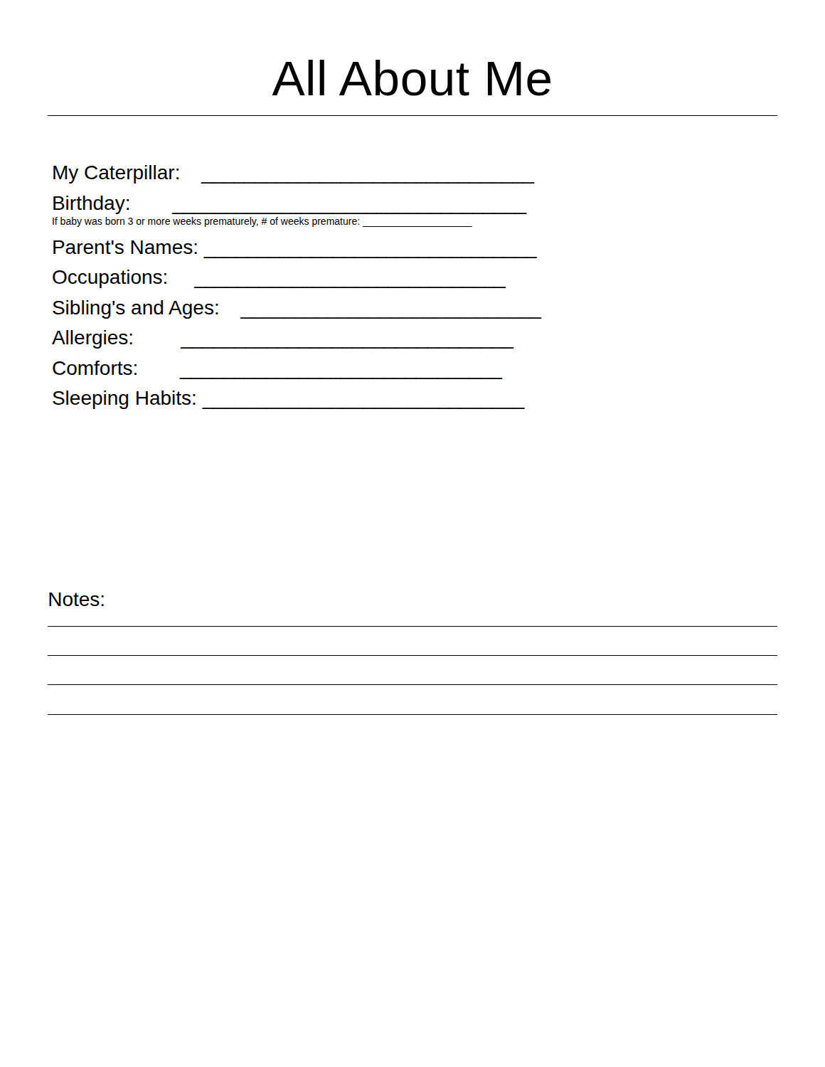All About Me
My Caterpillar: _______________________________
Birthday: _________________________________
If baby was born 3 or more weeks prematurely, # of weeks premature: _____________________
Parent's Names: _______________________________
Occupations: _____________________________
Sibling's and Ages: ____________________________
Allergies: _______________________________
Comforts: ______________________________
Sleeping Habits: ______________________________
Notes: